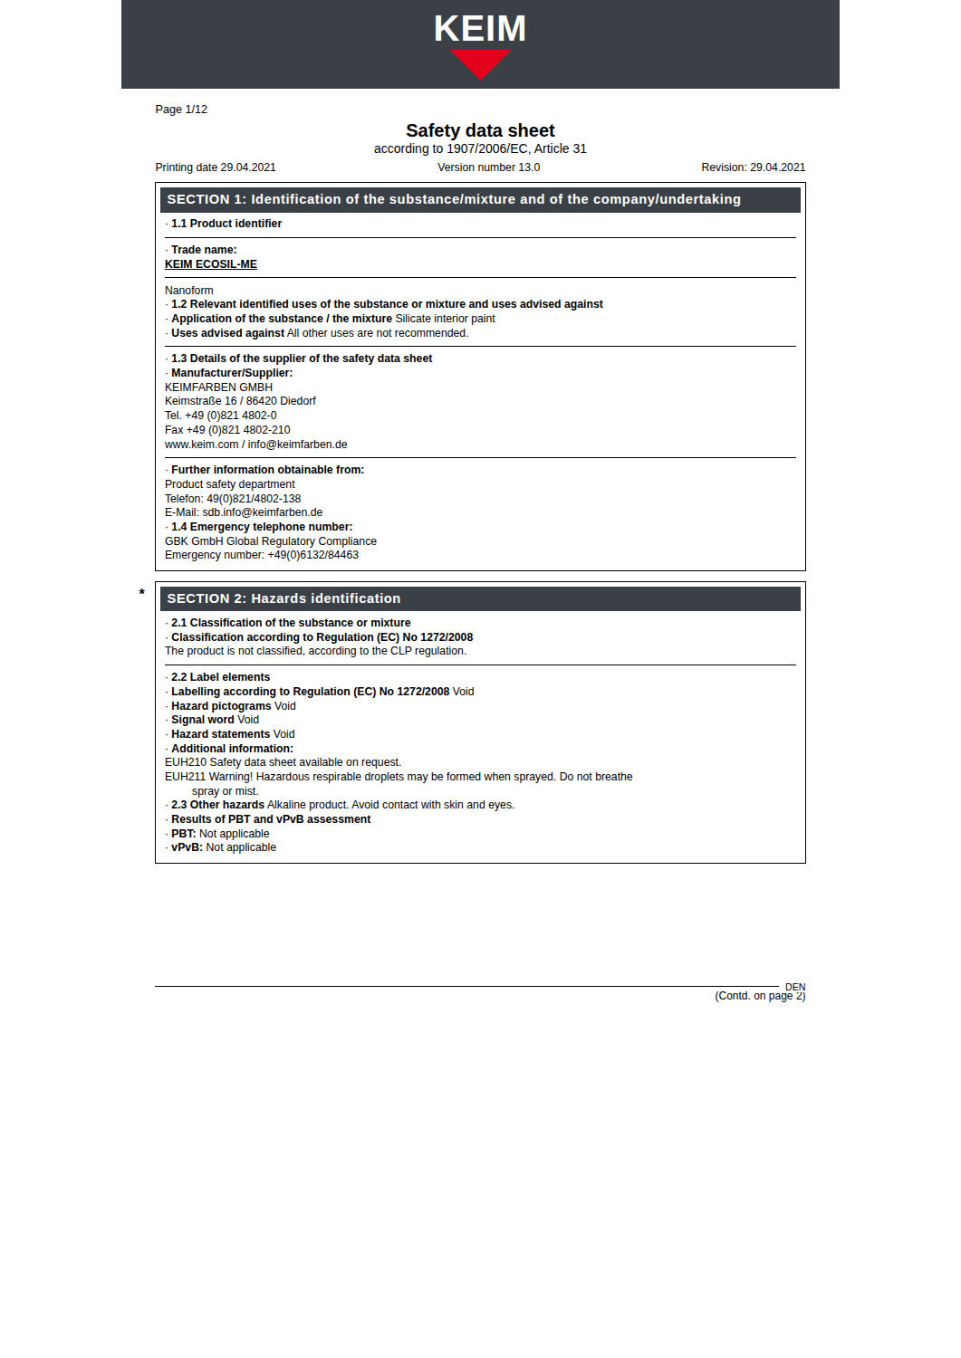KEIM
Page 1/12
Safety data sheet
according to 1907/2006/EC, Article 31
Printing date 29.04.2021 Version number 13.0 Revision: 29.04.2021
SECTION 1: Identification of the substance/mixture and of the company/undertaking
1.1 Product identifier
Trade name:
KEIM ECOSIL-ME
Nanoform
1.2 Relevant identified uses of the substance or mixture and uses advised against
Application of the substance / the mixture Silicate interior paint
Uses advised against All other uses are not recommended.
1.3 Details of the supplier of the safety data sheet
Manufacturer/Supplier:
KEIMFARBEN GMBH
Keimstraße 16 / 86420 Diedorf
Tel. +49 (0)821 4802-0
Fax +49 (0)821 4802-210
www.keim.com / info@keimfarben.de
Further information obtainable from:
Product safety department
Telefon: 49(0)821/4802-138
E-Mail: sdb.info@keimfarben.de
1.4 Emergency telephone number:
GBK GmbH Global Regulatory Compliance
Emergency number: +49(0)6132/84463
*
SECTION 2: Hazards identification
2.1 Classification of the substance or mixture
Classification according to Regulation (EC) No 1272/2008
The product is not classified, according to the CLP regulation.
2.2 Label elements
Labelling according to Regulation (EC) No 1272/2008 Void
Hazard pictograms Void
Signal word Void
Hazard statements Void
Additional information:
EUH210 Safety data sheet available on request.
EUH211 Warning! Hazardous respirable droplets may be formed when sprayed. Do not breathe
spray or mist.
2.3 Other hazards Alkaline product. Avoid contact with skin and eyes.
Results of PBT and vPvB assessment
PBT: Not applicable
vPvB: Not applicable
DEN
(Contd. on page 2)